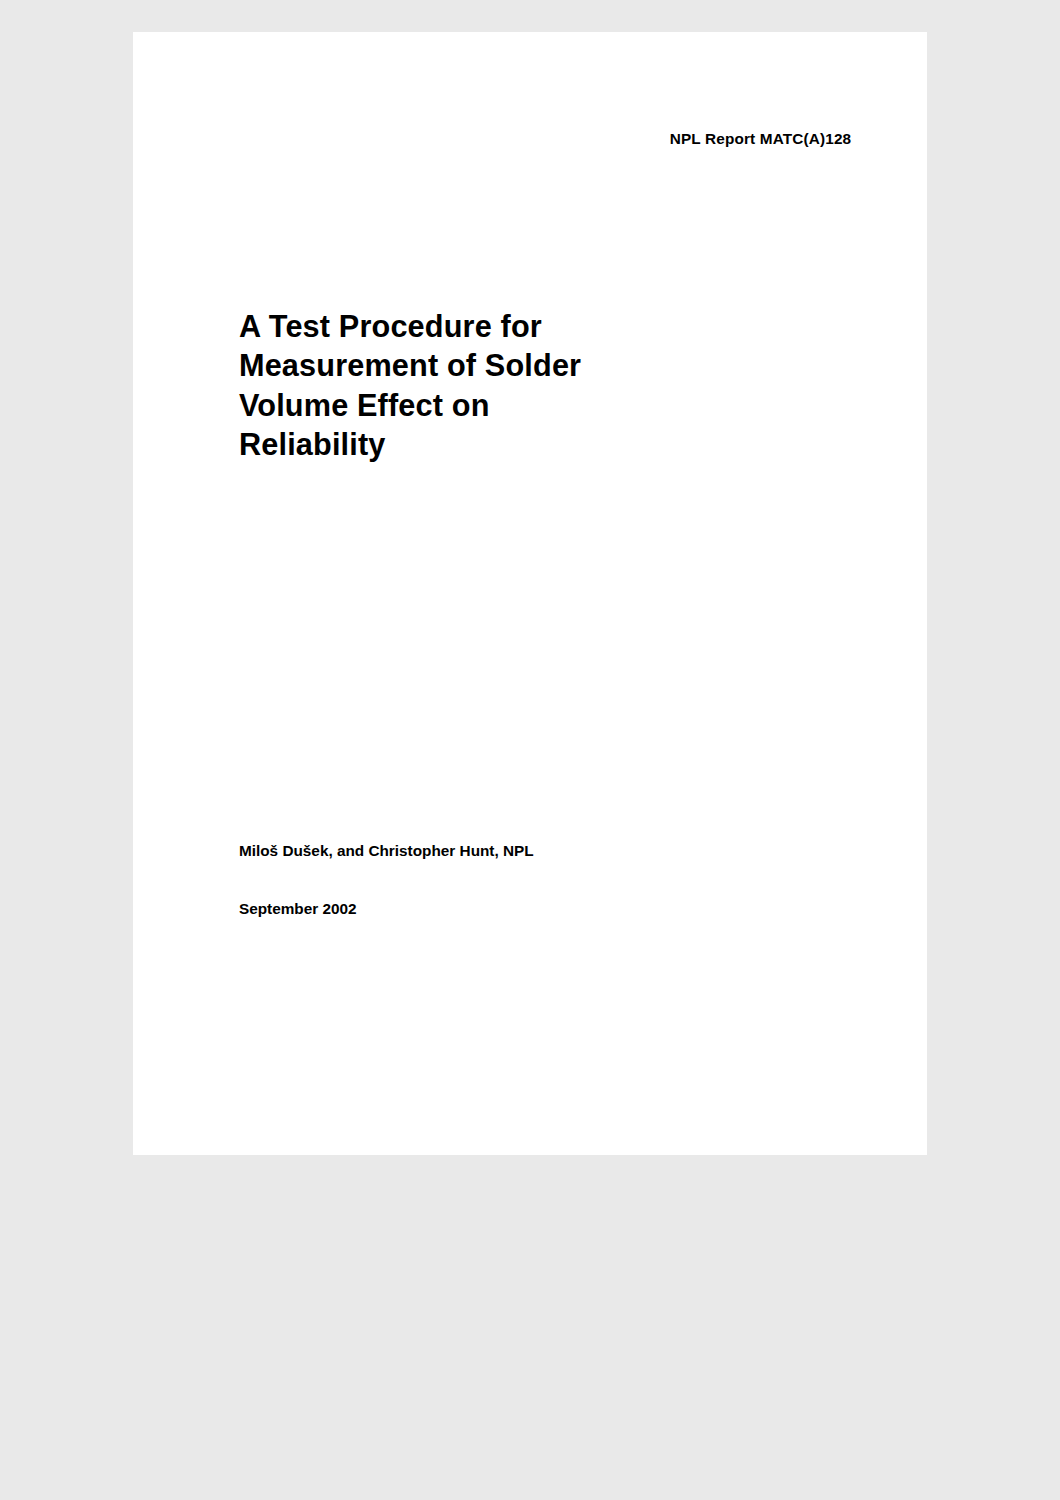NPL Report MATC(A)128
A Test Procedure for Measurement of Solder Volume Effect on Reliability
Miloš Dušek, and Christopher Hunt, NPL
September 2002